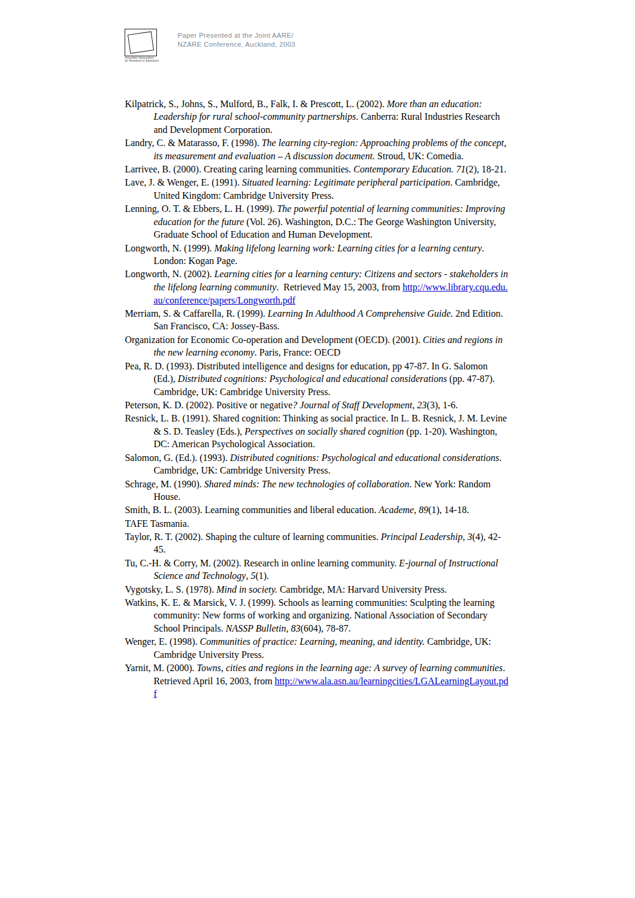Australian Association
for Research in Education
Paper Presented at the Joint AARE/ NZARE Conference, Auckland, 2003
Kilpatrick, S., Johns, S., Mulford, B., Falk, I. & Prescott, L. (2002). More than an education: Leadership for rural school-community partnerships. Canberra: Rural Industries Research and Development Corporation.
Landry, C. & Matarasso, F. (1998). The learning city-region: Approaching problems of the concept, its measurement and evaluation – A discussion document. Stroud, UK: Comedia.
Larrivee, B. (2000). Creating caring learning communities. Contemporary Education. 71(2), 18-21.
Lave, J. & Wenger, E. (1991). Situated learning: Legitimate peripheral participation. Cambridge, United Kingdom: Cambridge University Press.
Lenning, O. T. & Ebbers, L. H. (1999). The powerful potential of learning communities: Improving education for the future (Vol. 26). Washington, D.C.: The George Washington University, Graduate School of Education and Human Development.
Longworth, N. (1999). Making lifelong learning work: Learning cities for a learning century. London: Kogan Page.
Longworth, N. (2002). Learning cities for a learning century: Citizens and sectors - stakeholders in the lifelong learning community. Retrieved May 15, 2003, from http://www.library.cqu.edu.au/conference/papers/Longworth.pdf
Merriam, S. & Caffarella, R. (1999). Learning In Adulthood A Comprehensive Guide. 2nd Edition. San Francisco, CA: Jossey-Bass.
Organization for Economic Co-operation and Development (OECD). (2001). Cities and regions in the new learning economy. Paris, France: OECD
Pea, R. D. (1993). Distributed intelligence and designs for education, pp 47-87. In G. Salomon (Ed.), Distributed cognitions: Psychological and educational considerations (pp. 47-87). Cambridge, UK: Cambridge University Press.
Peterson, K. D. (2002). Positive or negative? Journal of Staff Development, 23(3), 1-6.
Resnick, L. B. (1991). Shared cognition: Thinking as social practice. In L. B. Resnick, J. M. Levine & S. D. Teasley (Eds.), Perspectives on socially shared cognition (pp. 1-20). Washington, DC: American Psychological Association.
Salomon, G. (Ed.). (1993). Distributed cognitions: Psychological and educational considerations. Cambridge, UK: Cambridge University Press.
Schrage, M. (1990). Shared minds: The new technologies of collaboration. New York: Random House.
Smith, B. L. (2003). Learning communities and liberal education. Academe, 89(1), 14-18.
TAFE Tasmania.
Taylor, R. T. (2002). Shaping the culture of learning communities. Principal Leadership, 3(4), 42-45.
Tu, C.-H. & Corry, M. (2002). Research in online learning community. E-journal of Instructional Science and Technology, 5(1).
Vygotsky, L. S. (1978). Mind in society. Cambridge, MA: Harvard University Press.
Watkins, K. E. & Marsick, V. J. (1999). Schools as learning communities: Sculpting the learning community: New forms of working and organizing. National Association of Secondary School Principals. NASSP Bulletin, 83(604), 78-87.
Wenger, E. (1998). Communities of practice: Learning, meaning, and identity. Cambridge, UK: Cambridge University Press.
Yarnit, M. (2000). Towns, cities and regions in the learning age: A survey of learning communities. Retrieved April 16, 2003, from http://www.ala.asn.au/learningcities/LGALearningLayout.pdf